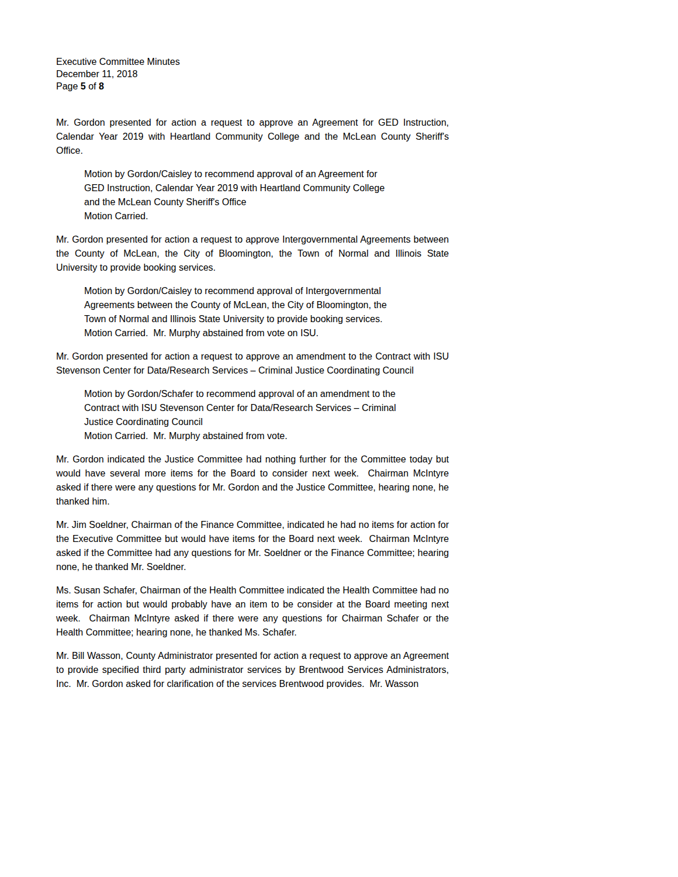Executive Committee Minutes
December 11, 2018
Page 5 of 8
Mr. Gordon presented for action a request to approve an Agreement for GED Instruction, Calendar Year 2019 with Heartland Community College and the McLean County Sheriff's Office.
Motion by Gordon/Caisley to recommend approval of an Agreement for
GED Instruction, Calendar Year 2019 with Heartland Community College
and the McLean County Sheriff's Office
Motion Carried.
Mr. Gordon presented for action a request to approve Intergovernmental Agreements between the County of McLean, the City of Bloomington, the Town of Normal and Illinois State University to provide booking services.
Motion by Gordon/Caisley to recommend approval of Intergovernmental
Agreements between the County of McLean, the City of Bloomington, the
Town of Normal and Illinois State University to provide booking services.
Motion Carried. Mr. Murphy abstained from vote on ISU.
Mr. Gordon presented for action a request to approve an amendment to the Contract with ISU Stevenson Center for Data/Research Services – Criminal Justice Coordinating Council
Motion by Gordon/Schafer to recommend approval of an amendment to the
Contract with ISU Stevenson Center for Data/Research Services – Criminal
Justice Coordinating Council
Motion Carried. Mr. Murphy abstained from vote.
Mr. Gordon indicated the Justice Committee had nothing further for the Committee today but would have several more items for the Board to consider next week. Chairman McIntyre asked if there were any questions for Mr. Gordon and the Justice Committee, hearing none, he thanked him.
Mr. Jim Soeldner, Chairman of the Finance Committee, indicated he had no items for action for the Executive Committee but would have items for the Board next week. Chairman McIntyre asked if the Committee had any questions for Mr. Soeldner or the Finance Committee; hearing none, he thanked Mr. Soeldner.
Ms. Susan Schafer, Chairman of the Health Committee indicated the Health Committee had no items for action but would probably have an item to be consider at the Board meeting next week. Chairman McIntyre asked if there were any questions for Chairman Schafer or the Health Committee; hearing none, he thanked Ms. Schafer.
Mr. Bill Wasson, County Administrator presented for action a request to approve an Agreement to provide specified third party administrator services by Brentwood Services Administrators, Inc. Mr. Gordon asked for clarification of the services Brentwood provides. Mr. Wasson